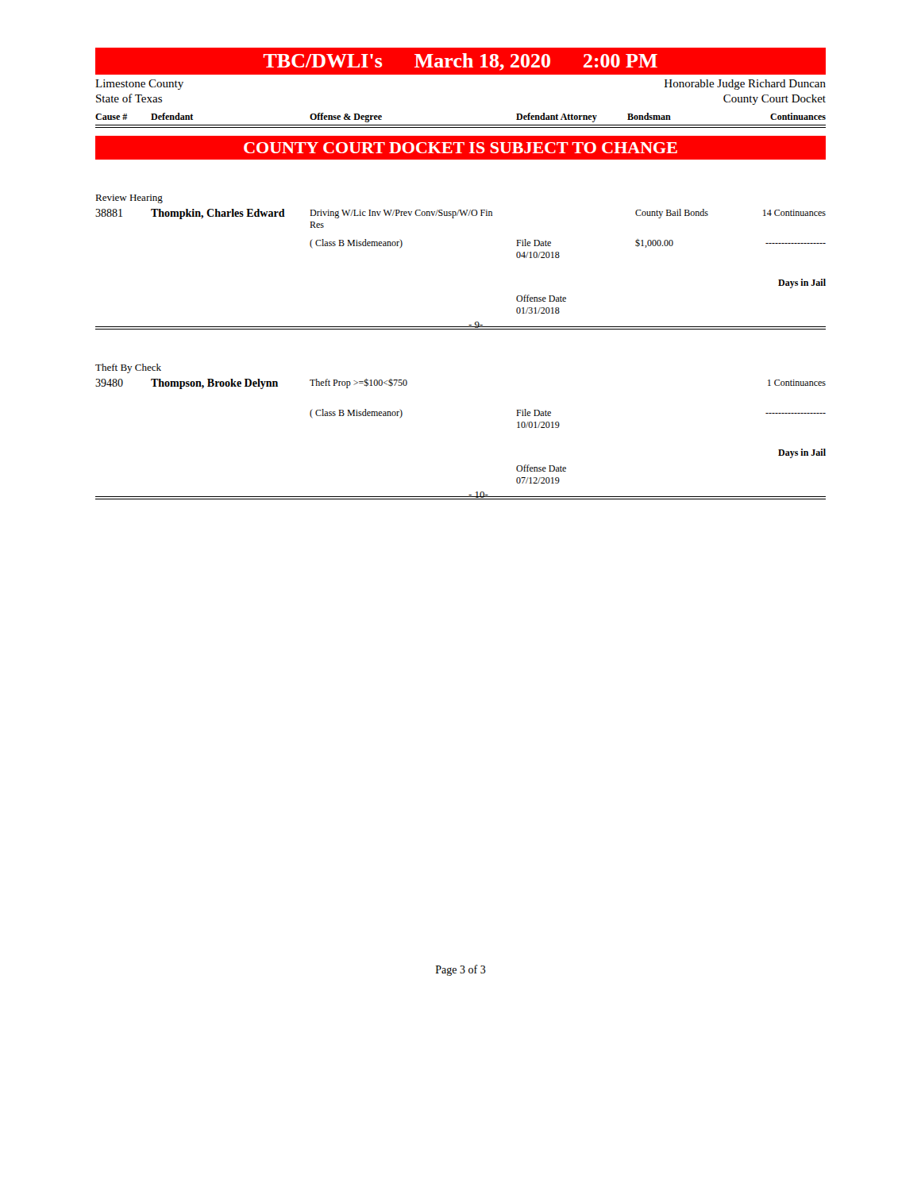TBC/DWLI's March 18, 2020 2:00 PM
Limestone County
State of Texas
Honorable Judge Richard Duncan
County Court Docket
Cause #
Defendant
Offense & Degree
Defendant Attorney
Bondsman
Continuances
COUNTY COURT DOCKET IS SUBJECT TO CHANGE
Review Hearing
38881
Thompkin, Charles Edward
Driving W/Lic Inv W/Prev Conv/Susp/W/O Fin Res
( Class B Misdemeanor)
File Date
04/10/2018
Offense Date
01/31/2018
County Bail Bonds
$1,000.00
14 Continuances
-------------------
Days in Jail
- 9-
Theft By Check
39480
Thompson, Brooke Delynn
Theft Prop >=$100<$750
( Class B Misdemeanor)
File Date
10/01/2019
Offense Date
07/12/2019
1 Continuances
-------------------
Days in Jail
- 10-
Page 3 of 3